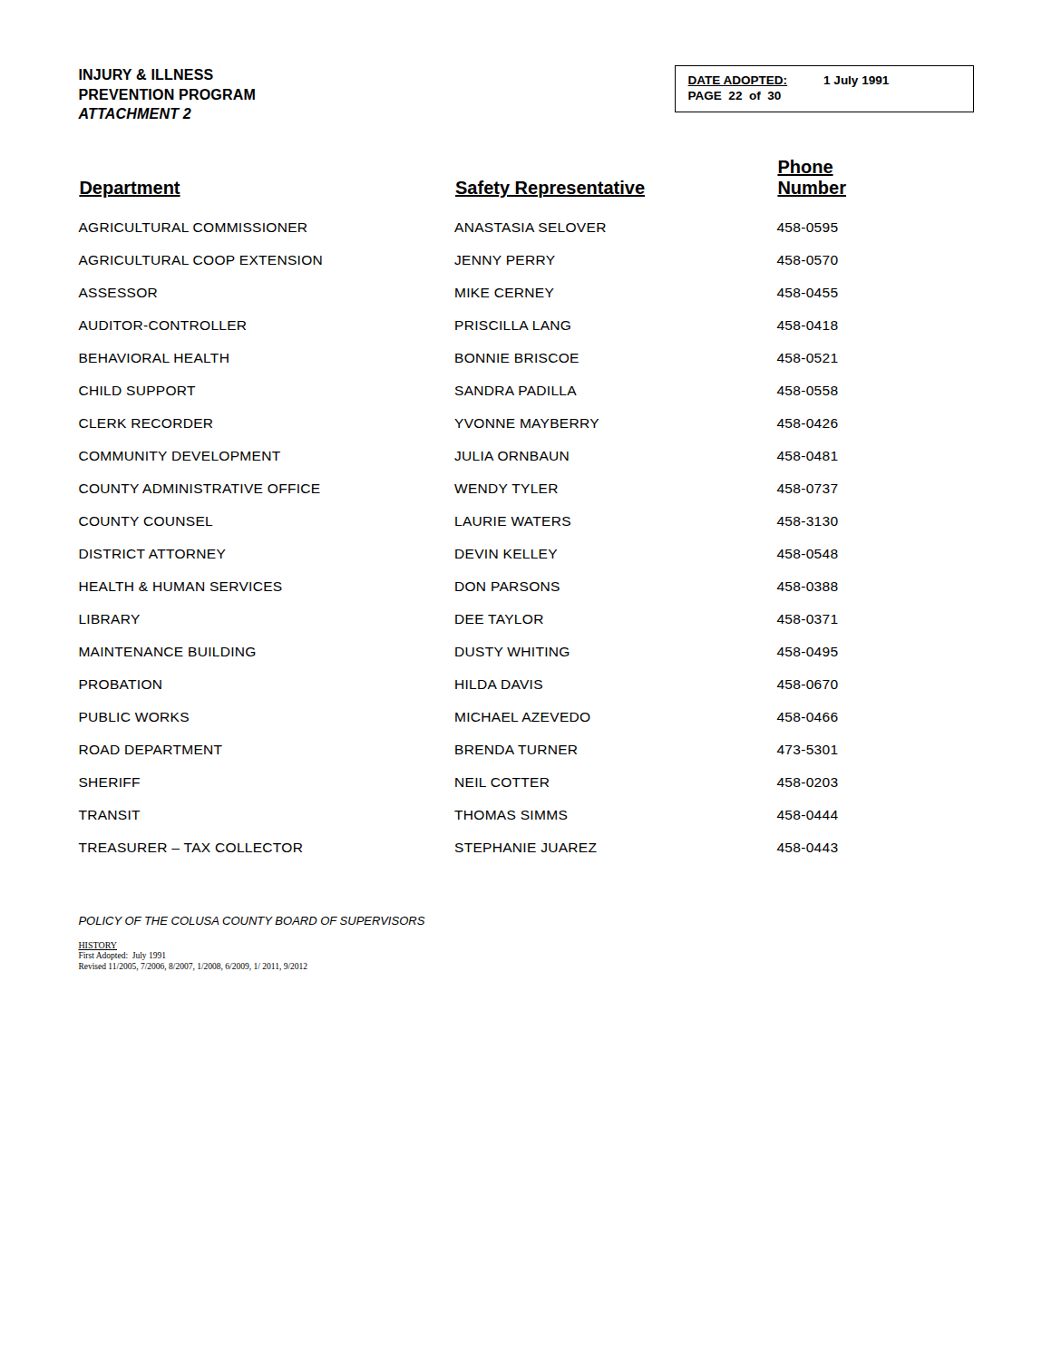INJURY & ILLNESS
PREVENTION PROGRAM
ATTACHMENT 2
DATE ADOPTED: 1 July 1991
PAGE 22 of 30
| Department | Safety Representative | Phone Number |
| --- | --- | --- |
| AGRICULTURAL COMMISSIONER | ANASTASIA SELOVER | 458-0595 |
| AGRICULTURAL COOP EXTENSION | JENNY PERRY | 458-0570 |
| ASSESSOR | MIKE CERNEY | 458-0455 |
| AUDITOR-CONTROLLER | PRISCILLA LANG | 458-0418 |
| BEHAVIORAL HEALTH | BONNIE BRISCOE | 458-0521 |
| CHILD SUPPORT | SANDRA PADILLA | 458-0558 |
| CLERK RECORDER | YVONNE MAYBERRY | 458-0426 |
| COMMUNITY DEVELOPMENT | JULIA ORNBAUN | 458-0481 |
| COUNTY ADMINISTRATIVE OFFICE | WENDY TYLER | 458-0737 |
| COUNTY COUNSEL | LAURIE WATERS | 458-3130 |
| DISTRICT ATTORNEY | DEVIN KELLEY | 458-0548 |
| HEALTH & HUMAN SERVICES | DON PARSONS | 458-0388 |
| LIBRARY | DEE TAYLOR | 458-0371 |
| MAINTENANCE BUILDING | DUSTY WHITING | 458-0495 |
| PROBATION | HILDA DAVIS | 458-0670 |
| PUBLIC WORKS | MICHAEL AZEVEDO | 458-0466 |
| ROAD DEPARTMENT | BRENDA TURNER | 473-5301 |
| SHERIFF | NEIL COTTER | 458-0203 |
| TRANSIT | THOMAS SIMMS | 458-0444 |
| TREASURER – TAX COLLECTOR | STEPHANIE JUAREZ | 458-0443 |
POLICY OF THE COLUSA COUNTY BOARD OF SUPERVISORS
HISTORY
First Adopted: July 1991
Revised 11/2005, 7/2006, 8/2007, 1/2008, 6/2009, 1/ 2011, 9/2012